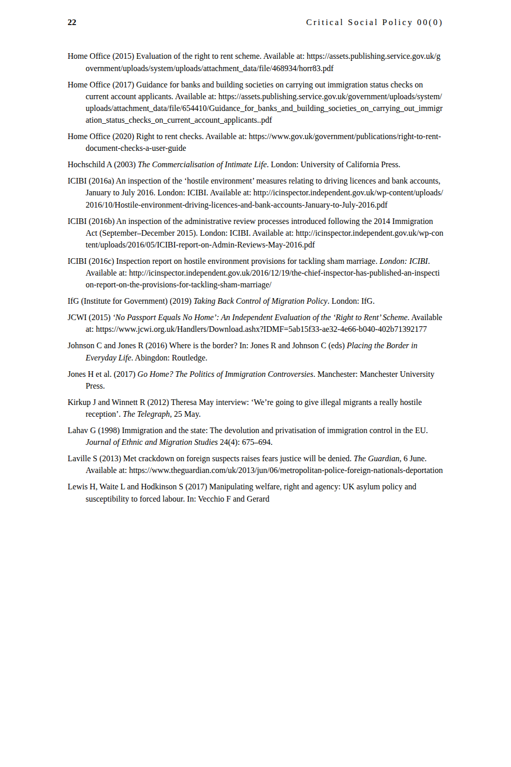22 Critical Social Policy 00(0)
Home Office (2015) Evaluation of the right to rent scheme. Available at: https://assets.publishing.service.gov.uk/government/uploads/system/uploads/attachment_data/file/468934/horr83.pdf
Home Office (2017) Guidance for banks and building societies on carrying out immigration status checks on current account applicants. Available at: https://assets.publishing.service.gov.uk/government/uploads/system/uploads/attachment_data/file/654410/Guidance_for_banks_and_building_societies_on_carrying_out_immigration_status_checks_on_current_account_applicants..pdf
Home Office (2020) Right to rent checks. Available at: https://www.gov.uk/government/publications/right-to-rent-document-checks-a-user-guide
Hochschild A (2003) The Commercialisation of Intimate Life. London: University of California Press.
ICIBI (2016a) An inspection of the ‘hostile environment’ measures relating to driving licences and bank accounts, January to July 2016. London: ICIBI. Available at: http://icinspector.independent.gov.uk/wp-content/uploads/2016/10/Hostile-environment-driving-licences-and-bank-accounts-January-to-July-2016.pdf
ICIBI (2016b) An inspection of the administrative review processes introduced following the 2014 Immigration Act (September–December 2015). London: ICIBI. Available at: http://icinspector.independent.gov.uk/wp-content/uploads/2016/05/ICIBI-report-on-Admin-Reviews-May-2016.pdf
ICIBI (2016c) Inspection report on hostile environment provisions for tackling sham marriage. London: ICIBI. Available at: http://icinspector.independent.gov.uk/2016/12/19/the-chief-inspector-has-published-an-inspection-report-on-the-provisions-for-tackling-sham-marriage/
IfG (Institute for Government) (2019) Taking Back Control of Migration Policy. London: IfG.
JCWI (2015) ‘No Passport Equals No Home’: An Independent Evaluation of the ‘Right to Rent’ Scheme. Available at: https://www.jcwi.org.uk/Handlers/Download.ashx?IDMF=5ab15f33-ae32-4e66-b040-402b71392177
Johnson C and Jones R (2016) Where is the border? In: Jones R and Johnson C (eds) Placing the Border in Everyday Life. Abingdon: Routledge.
Jones H et al. (2017) Go Home? The Politics of Immigration Controversies. Manchester: Manchester University Press.
Kirkup J and Winnett R (2012) Theresa May interview: ‘We’re going to give illegal migrants a really hostile reception’. The Telegraph, 25 May.
Lahav G (1998) Immigration and the state: The devolution and privatisation of immigration control in the EU. Journal of Ethnic and Migration Studies 24(4): 675–694.
Laville S (2013) Met crackdown on foreign suspects raises fears justice will be denied. The Guardian, 6 June. Available at: https://www.theguardian.com/uk/2013/jun/06/metropolitan-police-foreign-nationals-deportation
Lewis H, Waite L and Hodkinson S (2017) Manipulating welfare, right and agency: UK asylum policy and susceptibility to forced labour. In: Vecchio F and Gerard